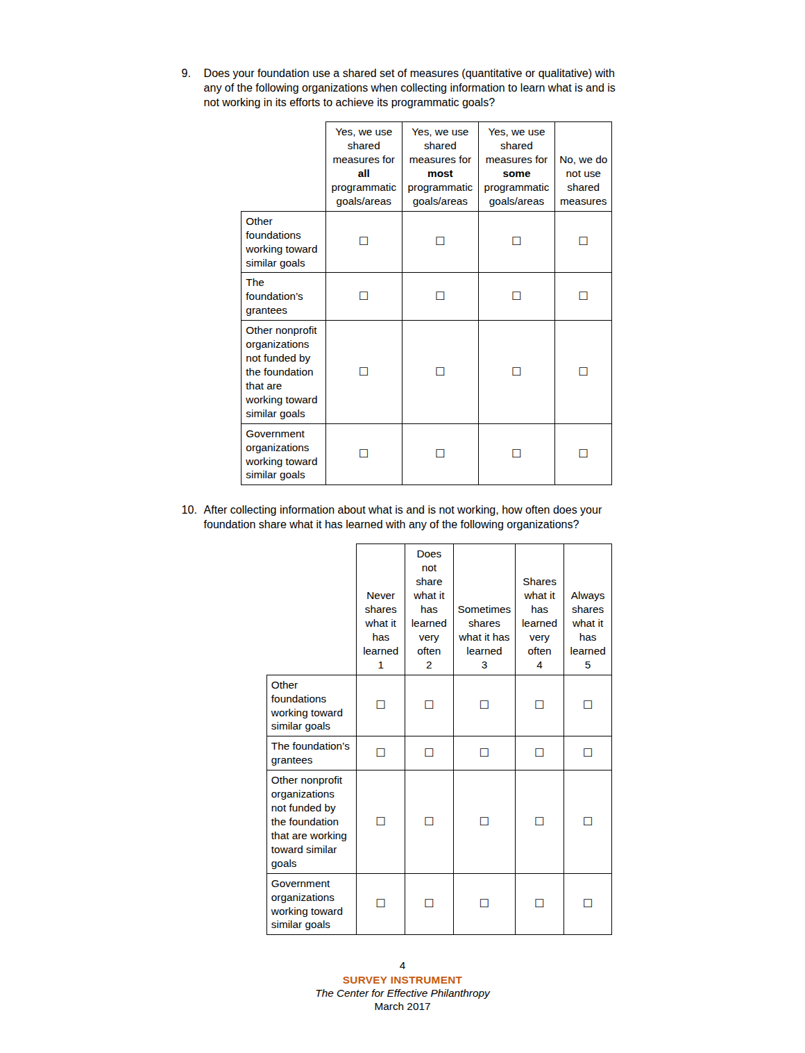9. Does your foundation use a shared set of measures (quantitative or qualitative) with any of the following organizations when collecting information to learn what is and is not working in its efforts to achieve its programmatic goals?
| | Yes, we use shared measures for all programmatic goals/areas | Yes, we use shared measures for most programmatic goals/areas | Yes, we use shared measures for some programmatic goals/areas | No, we do not use shared measures |
| --- | --- | --- | --- | --- |
| Other foundations working toward similar goals | ☐ | ☐ | ☐ | ☐ |
| The foundation’s grantees | ☐ | ☐ | ☐ | ☐ |
| Other nonprofit organizations not funded by the foundation that are working toward similar goals | ☐ | ☐ | ☐ | ☐ |
| Government organizations working toward similar goals | ☐ | ☐ | ☐ | ☐ |
10. After collecting information about what is and is not working, how often does your foundation share what it has learned with any of the following organizations?
| | Never shares what it has learned 1 | Does not share what it has learned very often 2 | Sometimes shares what it has learned 3 | Shares what it has learned very often 4 | Always shares what it has learned 5 |
| --- | --- | --- | --- | --- | --- |
| Other foundations working toward similar goals | ☐ | ☐ | ☐ | ☐ | ☐ |
| The foundation’s grantees | ☐ | ☐ | ☐ | ☐ | ☐ |
| Other nonprofit organizations not funded by the foundation that are working toward similar goals | ☐ | ☐ | ☐ | ☐ | ☐ |
| Government organizations working toward similar goals | ☐ | ☐ | ☐ | ☐ | ☐ |
4
SURVEY INSTRUMENT
The Center for Effective Philanthropy
March 2017